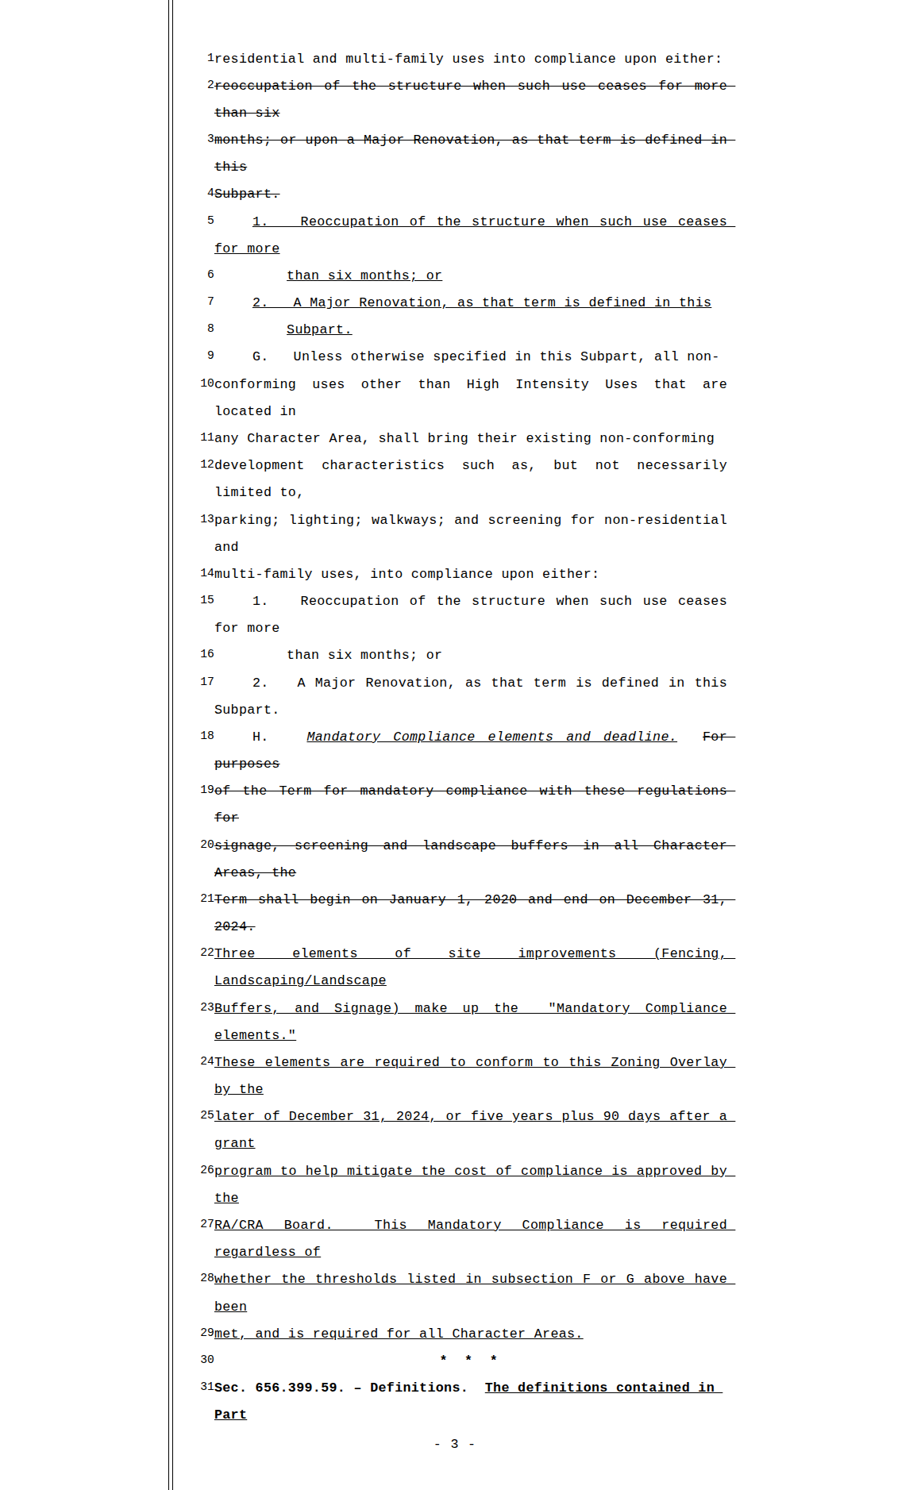| 1 | residential and multi-family uses into compliance upon either: |
| 2 | reoccupation of the structure when such use ceases for more than six |
| 3 | months; or upon a Major Renovation, as that term is defined in this |
| 4 | Subpart. |
| 5 | 1. Reoccupation of the structure when such use ceases for more |
| 6 | than six months; or |
| 7 | 2. A Major Renovation, as that term is defined in this |
| 8 | Subpart. |
| 9 | G. Unless otherwise specified in this Subpart, all non- |
| 10 | conforming uses other than High Intensity Uses that are located in |
| 11 | any Character Area, shall bring their existing non-conforming |
| 12 | development characteristics such as, but not necessarily limited to, |
| 13 | parking; lighting; walkways; and screening for non-residential and |
| 14 | multi-family uses, into compliance upon either: |
| 15 | 1. Reoccupation of the structure when such use ceases for more |
| 16 | than six months; or |
| 17 | 2. A Major Renovation, as that term is defined in this Subpart. |
| 18 | H. Mandatory Compliance elements and deadline. For purposes |
| 19 | of the Term for mandatory compliance with these regulations for |
| 20 | signage, screening and landscape buffers in all Character Areas, the |
| 21 | Term shall begin on January 1, 2020 and end on December 31, 2024. |
| 22 | Three elements of site improvements (Fencing, Landscaping/Landscape |
| 23 | Buffers, and Signage) make up the "Mandatory Compliance elements." |
| 24 | These elements are required to conform to this Zoning Overlay by the |
| 25 | later of December 31, 2024, or five years plus 90 days after a grant |
| 26 | program to help mitigate the cost of compliance is approved by the |
| 27 | RA/CRA Board. This Mandatory Compliance is required regardless of |
| 28 | whether the thresholds listed in subsection F or G above have been |
| 29 | met, and is required for all Character Areas. |
| 30 | * * * |
| 31 | Sec. 656.399.59. – Definitions. The definitions contained in Part |
- 3 -